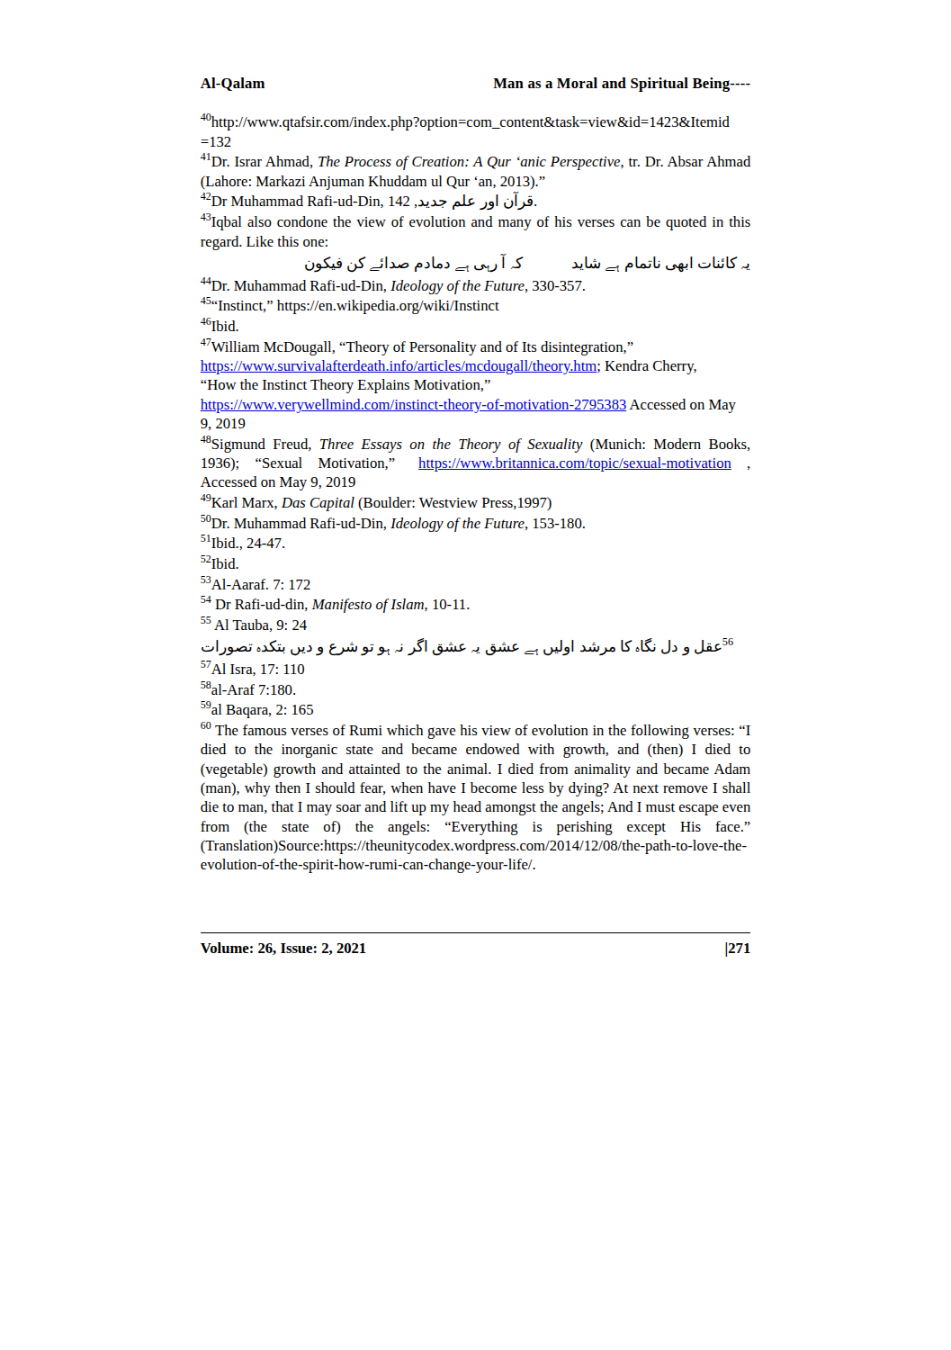Al-Qalam
Man as a Moral and Spiritual Being----
40http://www.qtafsir.com/index.php?option=com_content&task=view&id=1423&Itemid
=132
41Dr. Israr Ahmad, The Process of Creation: A Qur ‘anic Perspective, tr. Dr. Absar Ahmad (Lahore: Markazi Anjuman Khuddam ul Qur ‘an, 2013).”
42Dr Muhammad Rafi-ud-Din, قرآن اور علم جدید, 142.
43Iqbal also condone the view of evolution and many of his verses can be quoted in this regard. Like this one:
یہ کائنات ابھی ناتمام ہے شاید کہ آ رہی ہے دمادم صدائے کن فیکون
44Dr. Muhammad Rafi-ud-Din, Ideology of the Future, 330-357.
45“Instinct,” https://en.wikipedia.org/wiki/Instinct
46Ibid.
47William McDougall, “Theory of Personality and of Its disintegration,”
https://www.survivalafterdeath.info/articles/mcdougall/theory.htm; Kendra Cherry,
“How the Instinct Theory Explains Motivation,”
https://www.verywellmind.com/instinct-theory-of-motivation-2795383 Accessed on May 9, 2019
48Sigmund Freud, Three Essays on the Theory of Sexuality (Munich: Modern Books, 1936); “Sexual Motivation,” https://www.britannica.com/topic/sexual-motivation , Accessed on May 9, 2019
49Karl Marx, Das Capital (Boulder: Westview Press,1997)
50Dr. Muhammad Rafi-ud-Din, Ideology of the Future, 153-180.
51Ibid., 24-47.
52Ibid.
53Al-Aaraf. 7: 172
54 Dr Rafi-ud-din, Manifesto of Islam, 10-11.
55 Al Tauba, 9: 24
56عقل و دل نگاہ کا مرشد اولیں ہے عشق یہ عشق اگر نہ ہو تو شرع و دیں بتکدہ تصورات
57Al Isra, 17: 110
58al-Araf 7:180.
59al Baqara, 2: 165
60 The famous verses of Rumi which gave his view of evolution in the following verses: “I died to the inorganic state and became endowed with growth, and (then) I died to (vegetable) growth and attainted to the animal. I died from animality and became Adam (man), why then I should fear, when have I become less by dying? At next remove I shall die to man, that I may soar and lift up my head amongst the angels; And I must escape even from (the state of) the angels: “Everything is perishing except His face.” (Translation)Source:https://theunitycodex.wordpress.com/2014/12/08/the-path-to-love-the-evolution-of-the-spirit-how-rumi-can-change-your-life/.
Volume: 26, Issue: 2, 2021
|271